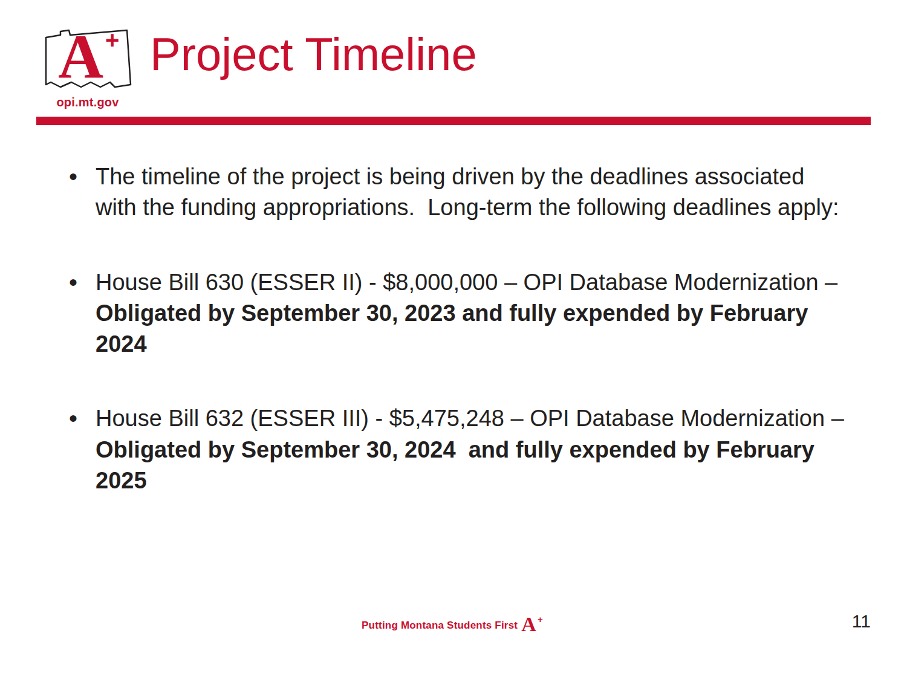A +
opi.mt.gov
Project Timeline
The timeline of the project is being driven by the deadlines associated with the funding appropriations. Long-term the following deadlines apply:
House Bill 630 (ESSER II) - $8,000,000 – OPI Database Modernization – Obligated by September 30, 2023 and fully expended by February 2024
House Bill 632 (ESSER III) - $5,475,248 – OPI Database Modernization – Obligated by September 30, 2024 and fully expended by February 2025
Putting Montana Students First A+
11